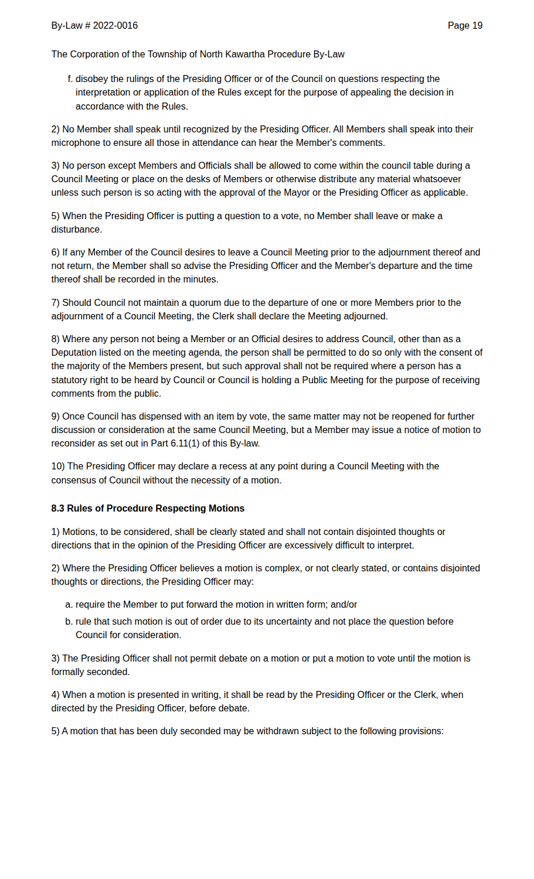By-Law # 2022-0016 Page 19
The Corporation of the Township of North Kawartha Procedure By-Law
disobey the rulings of the Presiding Officer or of the Council on questions respecting the interpretation or application of the Rules except for the purpose of appealing the decision in accordance with the Rules.
2) No Member shall speak until recognized by the Presiding Officer. All Members shall speak into their microphone to ensure all those in attendance can hear the Member's comments.
3) No person except Members and Officials shall be allowed to come within the council table during a Council Meeting or place on the desks of Members or otherwise distribute any material whatsoever unless such person is so acting with the approval of the Mayor or the Presiding Officer as applicable.
5) When the Presiding Officer is putting a question to a vote, no Member shall leave or make a disturbance.
6) If any Member of the Council desires to leave a Council Meeting prior to the adjournment thereof and not return, the Member shall so advise the Presiding Officer and the Member's departure and the time thereof shall be recorded in the minutes.
7) Should Council not maintain a quorum due to the departure of one or more Members prior to the adjournment of a Council Meeting, the Clerk shall declare the Meeting adjourned.
8) Where any person not being a Member or an Official desires to address Council, other than as a Deputation listed on the meeting agenda, the person shall be permitted to do so only with the consent of the majority of the Members present, but such approval shall not be required where a person has a statutory right to be heard by Council or Council is holding a Public Meeting for the purpose of receiving comments from the public.
9) Once Council has dispensed with an item by vote, the same matter may not be reopened for further discussion or consideration at the same Council Meeting, but a Member may issue a notice of motion to reconsider as set out in Part 6.11(1) of this By-law.
10) The Presiding Officer may declare a recess at any point during a Council Meeting with the consensus of Council without the necessity of a motion.
8.3 Rules of Procedure Respecting Motions
1) Motions, to be considered, shall be clearly stated and shall not contain disjointed thoughts or directions that in the opinion of the Presiding Officer are excessively difficult to interpret.
2) Where the Presiding Officer believes a motion is complex, or not clearly stated, or contains disjointed thoughts or directions, the Presiding Officer may:
require the Member to put forward the motion in written form; and/or
rule that such motion is out of order due to its uncertainty and not place the question before Council for consideration.
3) The Presiding Officer shall not permit debate on a motion or put a motion to vote until the motion is formally seconded.
4) When a motion is presented in writing, it shall be read by the Presiding Officer or the Clerk, when directed by the Presiding Officer, before debate.
5) A motion that has been duly seconded may be withdrawn subject to the following provisions: